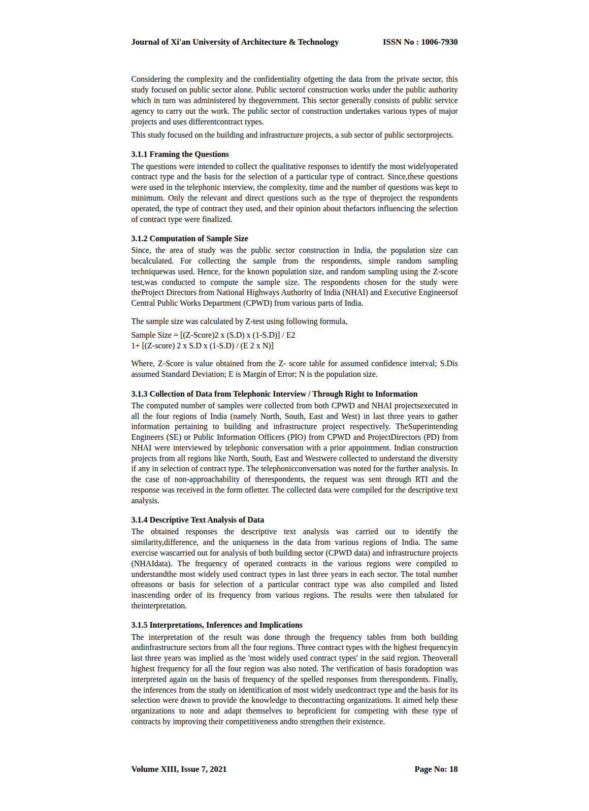Journal of Xi'an University of Architecture & Technology
ISSN No : 1006-7930
Considering the complexity and the confidentiality ofgetting the data from the private sector, this study focused on public sector alone. Public sectorof construction works under the public authority which in turn was administered by thegovernment. This sector generally consists of public service agency to carry out the work. The public sector of construction undertakes various types of major projects and uses differentcontract types.
This study focused on the building and infrastructure projects, a sub sector of public sectorprojects.
3.1.1 Framing the Questions
The questions were intended to collect the qualitative responses to identify the most widelyoperated contract type and the basis for the selection of a particular type of contract. Since,these questions were used in the telephonic interview, the complexity, time and the number of questions was kept to minimum. Only the relevant and direct questions such as the type of theproject the respondents operated, the type of contract they used, and their opinion about thefactors influencing the selection of contract type were finalized.
3.1.2 Computation of Sample Size
Since, the area of study was the public sector construction in India, the population size can becalculated. For collecting the sample from the respondents, simple random sampling techniquewas used. Hence, for the known population size, and random sampling using the Z-score test,was conducted to compute the sample size. The respondents chosen for the study were theProject Directors from National Highways Authority of India (NHAI) and Executive Engineersof Central Public Works Department (CPWD) from various parts of India.
The sample size was calculated by Z-test using following formula,
Sample Size = [(Z-Score)2 x (S.D) x (1-S.D)] / E2
1+ [(Z-score) 2 x S.D x (1-S.D) / (E 2 x N)]
Where, Z-Score is value obtained from the Z- score table for assumed confidence interval; S.Dis assumed Standard Deviation; E is Margin of Error; N is the population size.
3.1.3 Collection of Data from Telephonic Interview / Through Right to Information
The computed number of samples were collected from both CPWD and NHAI projectsexecuted in all the four regions of India (namely North, South, East and West) in last three years to gather information pertaining to building and infrastructure project respectively. TheSuperintending Engineers (SE) or Public Information Officers (PIO) from CPWD and ProjectDirectors (PD) from NHAI were interviewed by telephonic conversation with a prior appointment. Indian construction projects from all regions like North, South, East and Westwere collected to understand the diversity if any in selection of contract type. The telephonicconversation was noted for the further analysis. In the case of non-approachability of therespondents, the request was sent through RTI and the response was received in the form ofletter. The collected data were compiled for the descriptive text analysis.
3.1.4 Descriptive Text Analysis of Data
The obtained responses the descriptive text analysis was carried out to identify the similarity,difference, and the uniqueness in the data from various regions of India. The same exercise wascarried out for analysis of both building sector (CPWD data) and infrastructure projects (NHAIdata). The frequency of operated contracts in the various regions were compiled to understandthe most widely used contract types in last three years in each sector. The total number ofreasons or basis for selection of a particular contract type was also compiled and listed inascending order of its frequency from various regions. The results were then tabulated for theinterpretation.
3.1.5 Interpretations, Inferences and Implications
The interpretation of the result was done through the frequency tables from both building andinfrastructure sectors from all the four regions. Three contract types with the highest frequencyin last three years was implied as the 'most widely used contract types' in the said region. Theoverall highest frequency for all the four region was also noted. The verification of basis foradoption was interpreted again on the basis of frequency of the spelled responses from therespondents. Finally, the inferences from the study on identification of most widely usedcontract type and the basis for its selection were drawn to provide the knowledge to thecontracting organizations. It aimed help these organizations to note and adapt themselves to beproficient for competing with these type of contracts by improving their competitiveness andto strengthen their existence.
Volume XIII, Issue 7, 2021
Page No: 18